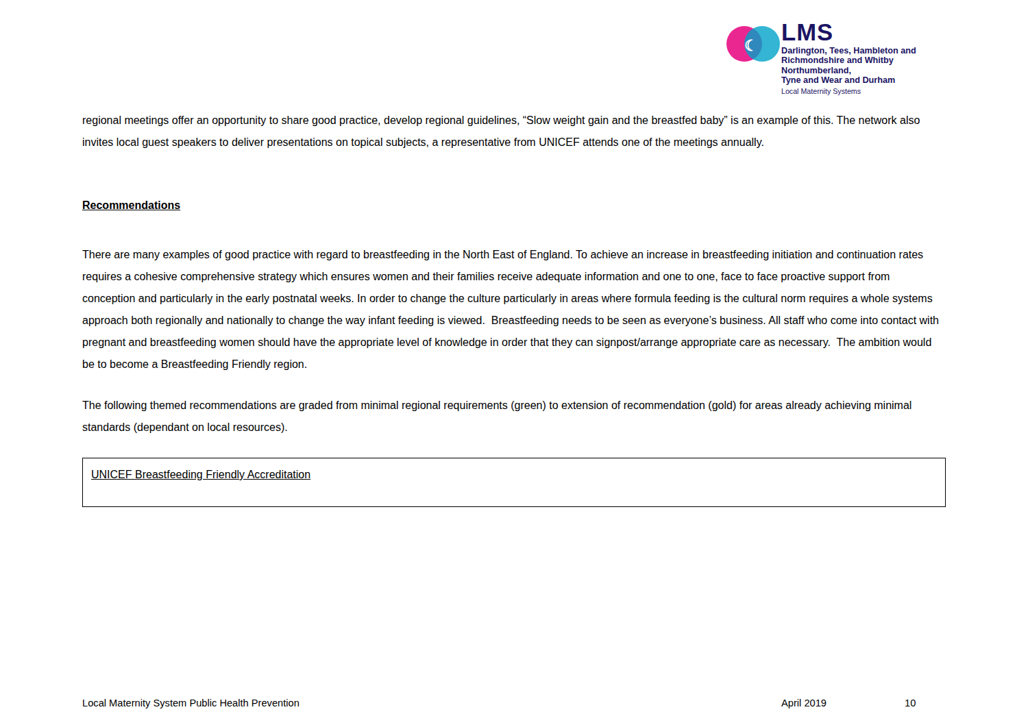☾
LMS Darlington, Tees, Hambleton and Richmondshire and Whitby Northumberland, Tyne and Wear and Durham Local Maternity Systems
regional meetings offer an opportunity to share good practice, develop regional guidelines, “Slow weight gain and the breastfed baby” is an example of this. The network also invites local guest speakers to deliver presentations on topical subjects, a representative from UNICEF attends one of the meetings annually.
Recommendations
There are many examples of good practice with regard to breastfeeding in the North East of England. To achieve an increase in breastfeeding initiation and continuation rates requires a cohesive comprehensive strategy which ensures women and their families receive adequate information and one to one, face to face proactive support from conception and particularly in the early postnatal weeks. In order to change the culture particularly in areas where formula feeding is the cultural norm requires a whole systems approach both regionally and nationally to change the way infant feeding is viewed. Breastfeeding needs to be seen as everyone’s business. All staff who come into contact with pregnant and breastfeeding women should have the appropriate level of knowledge in order that they can signpost/arrange appropriate care as necessary. The ambition would be to become a Breastfeeding Friendly region.
The following themed recommendations are graded from minimal regional requirements (green) to extension of recommendation (gold) for areas already achieving minimal standards (dependant on local resources).
UNICEF Breastfeeding Friendly Accreditation
Local Maternity System Public Health Prevention
April 2019
10